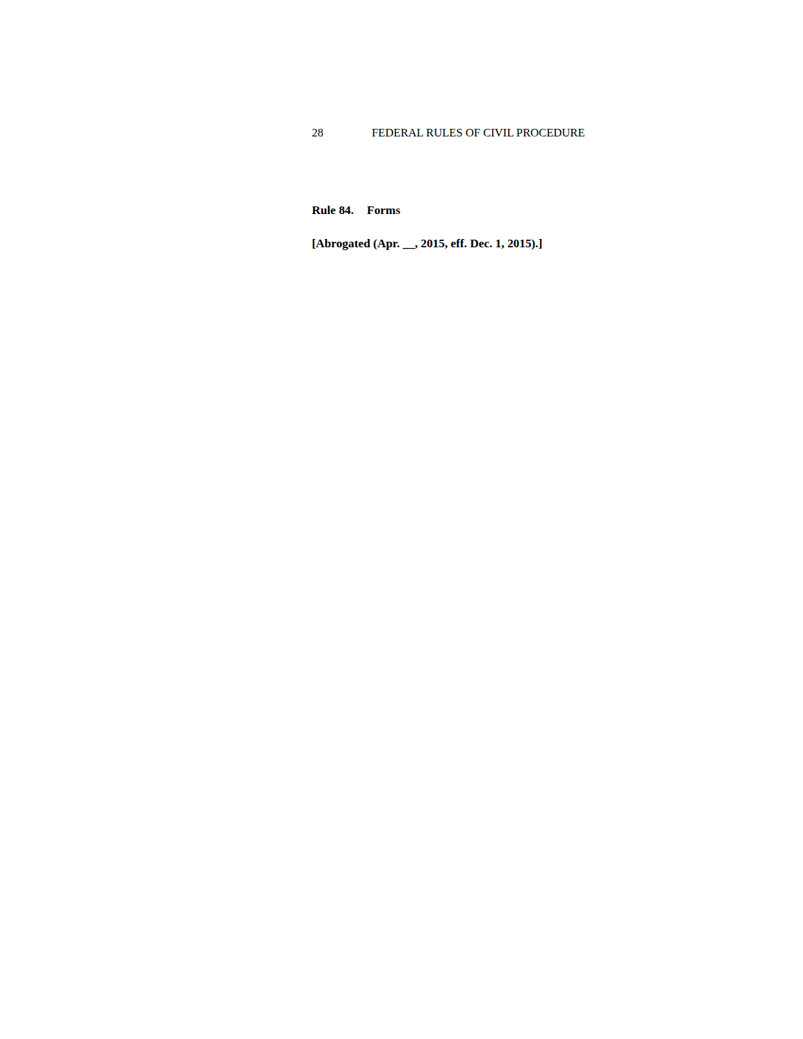28 FEDERAL RULES OF CIVIL PROCEDURE
Rule 84. Forms
[Abrogated (Apr. __, 2015, eff. Dec. 1, 2015).]